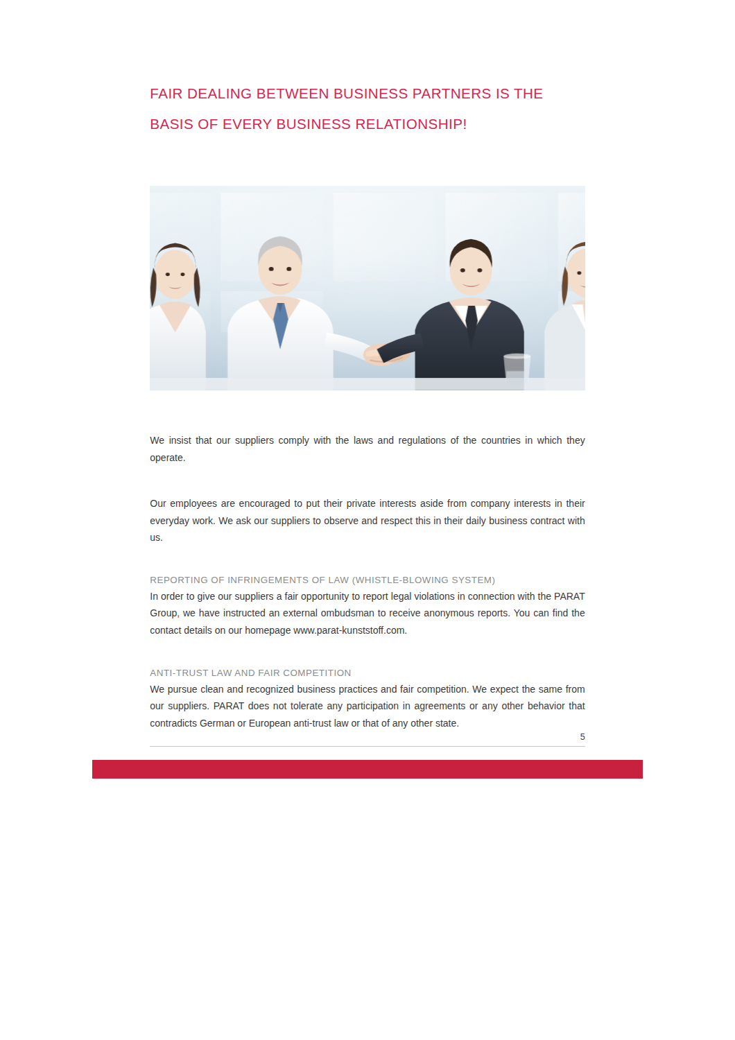FAIR DEALING BETWEEN BUSINESS PARTNERS IS THE BASIS OF EVERY BUSINESS RELATIONSHIP!
We insist that our suppliers comply with the laws and regulations of the countries in which they operate.
Our employees are encouraged to put their private interests aside from company interests in their everyday work. We ask our suppliers to observe and respect this in their daily business contract with us.
REPORTING OF INFRINGEMENTS OF LAW (WHISTLE-BLOWING SYSTEM)
In order to give our suppliers a fair opportunity to report legal violations in connection with the PARAT Group, we have instructed an external ombudsman to receive anonymous reports. You can find the contact details on our homepage www.parat-kunststoff.com.
ANTI-TRUST LAW AND FAIR COMPETITION
We pursue clean and recognized business practices and fair competition. We expect the same from our suppliers. PARAT does not tolerate any participation in agreements or any other behavior that contradicts German or European anti-trust law or that of any other state.
5